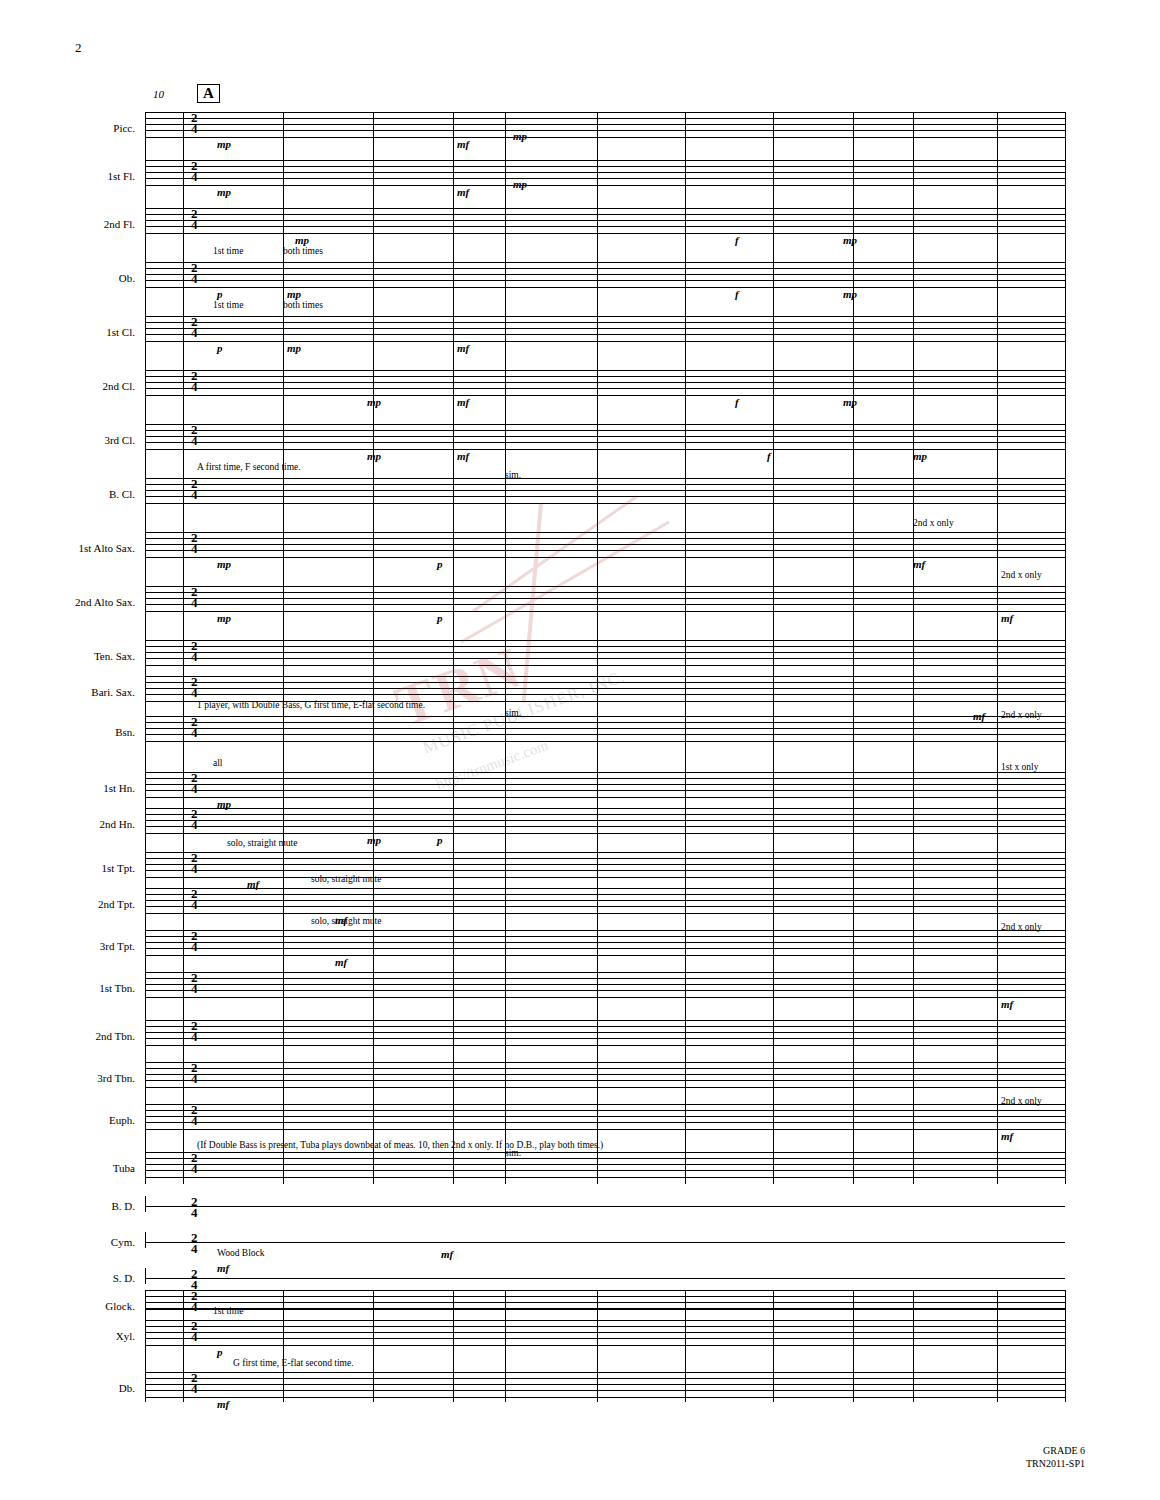2
10
A
Picc.
2
4
mp
mf
mp
1st Fl.
2
4
mp
mf
mp
2nd Fl.
2
4
mp
f
mp
Ob.
2
4
1st time
both times
p
mp
f
mp
1st Cl.
2
4
1st time
both times
p
mp
mf
2nd Cl.
2
4
mp
mf
f
mp
3rd Cl.
2
4
mp
mf
f
mp
B. Cl.
2
4
A first time, F second time.
sim.
2nd x only
1st Alto Sax.
2
4
mp
p
mf
2nd x only
2nd Alto Sax.
2
4
mp
p
mf
Ten. Sax.
2
4
Bari. Sax.
2
4
Bsn.
2
4
1 player, with Double Bass, G first time, E-flat second time.
sim.
mf
2nd x only
1st Hn.
2
4
all
mp
1st x only
2nd Hn.
2
4
mp
p
1st Tpt.
2
4
solo, straight mute
mf
2nd Tpt.
2
4
solo, straight mute
mf
3rd Tpt.
2
4
solo, straight mute
mf
2nd x only
1st Tbn.
2
4
mf
2nd Tbn.
2
4
3rd Tbn.
2
4
Euph.
2
4
2nd x only
mf
Tuba
2
4
(If Double Bass is present, Tuba plays downbeat of meas. 10, then 2nd x only. If no D.B., play both times.)
sim.
B. D.
2
4
Cym.
2
4
S. D.
2
4
Wood Block
mf
mf
Glock.
2
4
Xyl.
2
4
1st time
p
Db.
2
4
G first time, E-flat second time.
mf
TRN
MUSIC PUBLISHER, INC.
http://trnmusic.com
GRADE 6
TRN2011-SP1